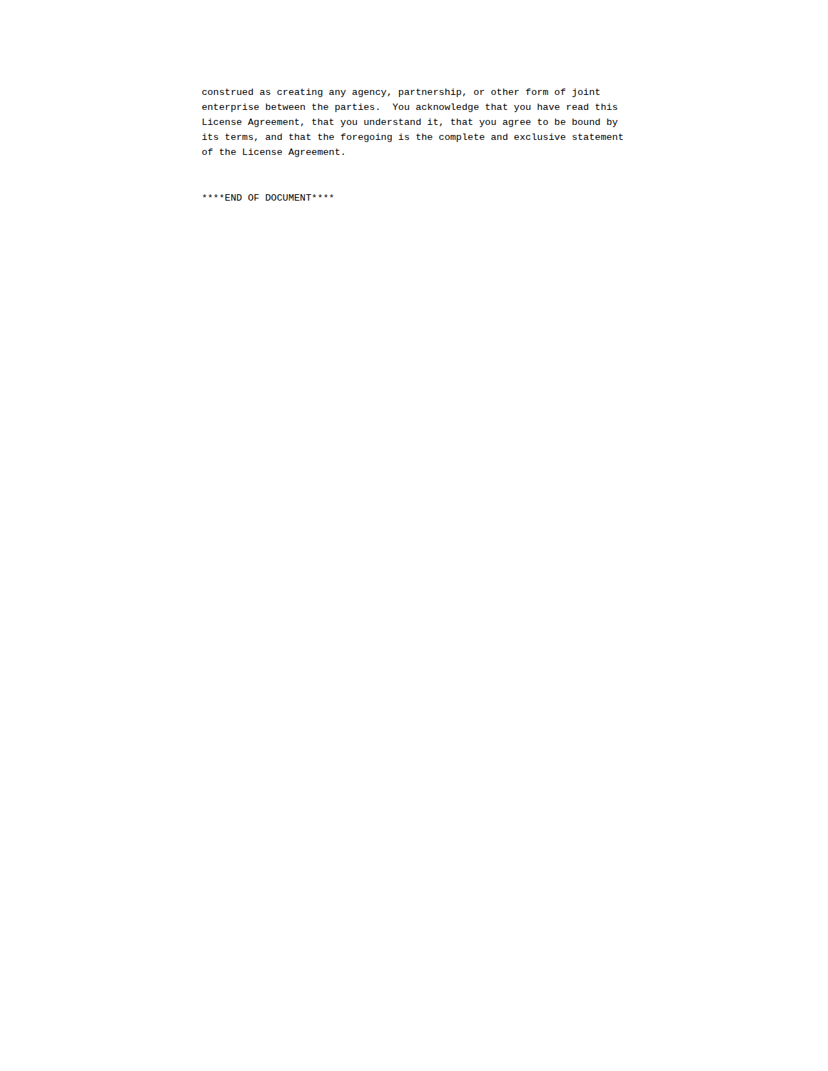construed as creating any agency, partnership, or other form of joint enterprise between the parties. You acknowledge that you have read this License Agreement, that you understand it, that you agree to be bound by its terms, and that the foregoing is the complete and exclusive statement of the License Agreement.
****END OF DOCUMENT****